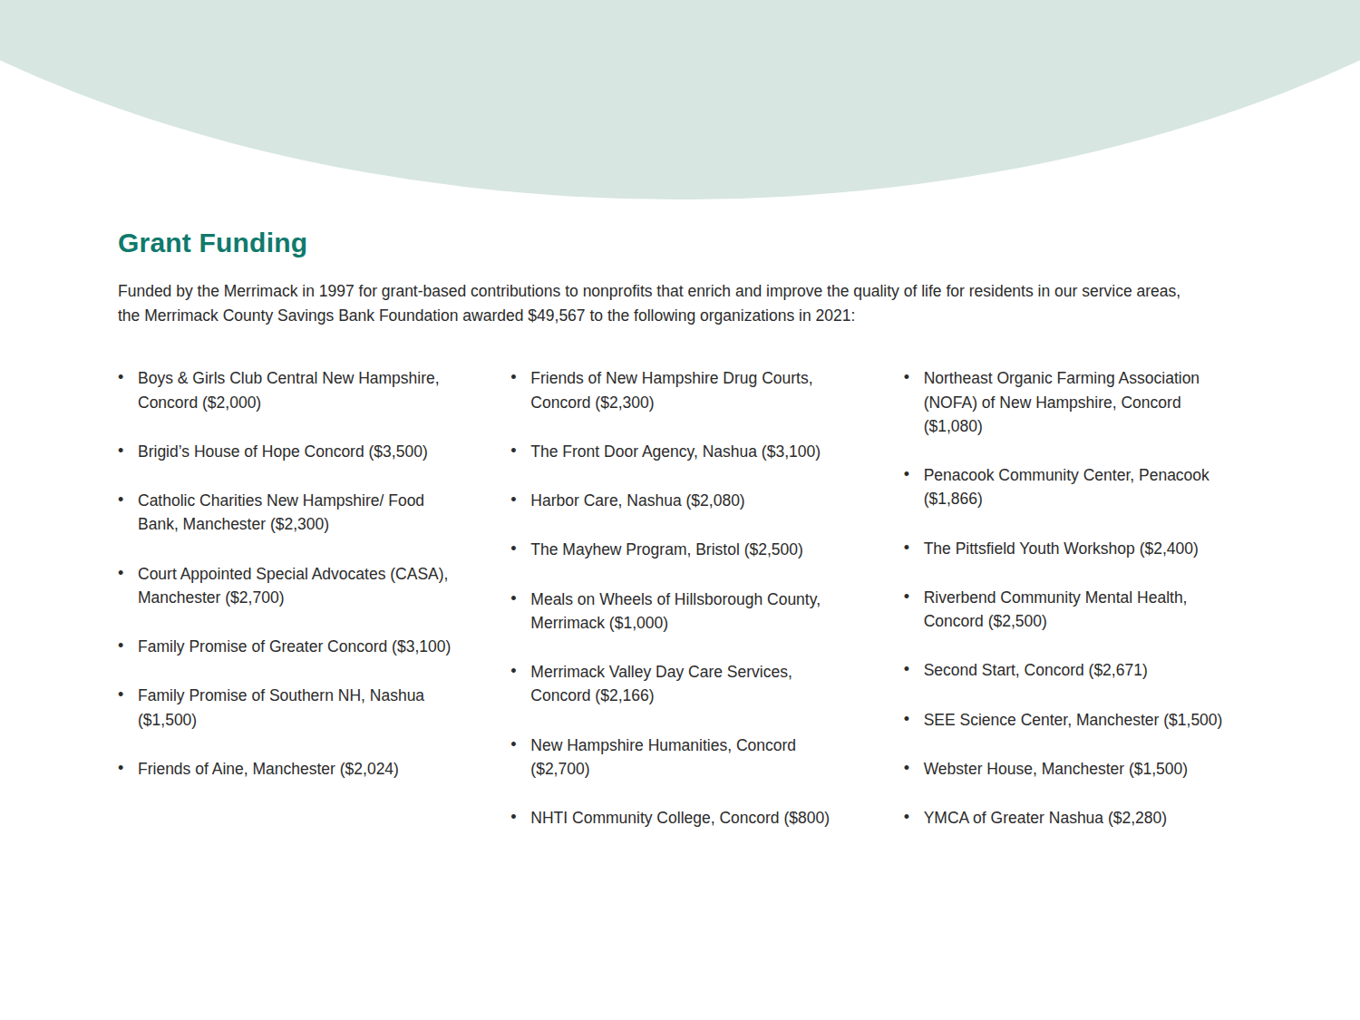Grant Funding
Funded by the Merrimack in 1997 for grant-based contributions to nonprofits that enrich and improve the quality of life for residents in our service areas, the Merrimack County Savings Bank Foundation awarded $49,567 to the following organizations in 2021:
Boys & Girls Club Central New Hampshire, Concord ($2,000)
Brigid’s House of Hope Concord ($3,500)
Catholic Charities New Hampshire/ Food Bank, Manchester ($2,300)
Court Appointed Special Advocates (CASA), Manchester ($2,700)
Family Promise of Greater Concord ($3,100)
Family Promise of Southern NH, Nashua ($1,500)
Friends of Aine, Manchester ($2,024)
Friends of New Hampshire Drug Courts, Concord ($2,300)
The Front Door Agency, Nashua ($3,100)
Harbor Care, Nashua ($2,080)
The Mayhew Program, Bristol ($2,500)
Meals on Wheels of Hillsborough County, Merrimack ($1,000)
Merrimack Valley Day Care Services, Concord ($2,166)
New Hampshire Humanities, Concord ($2,700)
NHTI Community College, Concord ($800)
Northeast Organic Farming Association (NOFA) of New Hampshire, Concord ($1,080)
Penacook Community Center, Penacook ($1,866)
The Pittsfield Youth Workshop ($2,400)
Riverbend Community Mental Health, Concord ($2,500)
Second Start, Concord ($2,671)
SEE Science Center, Manchester ($1,500)
Webster House, Manchester ($1,500)
YMCA of Greater Nashua ($2,280)